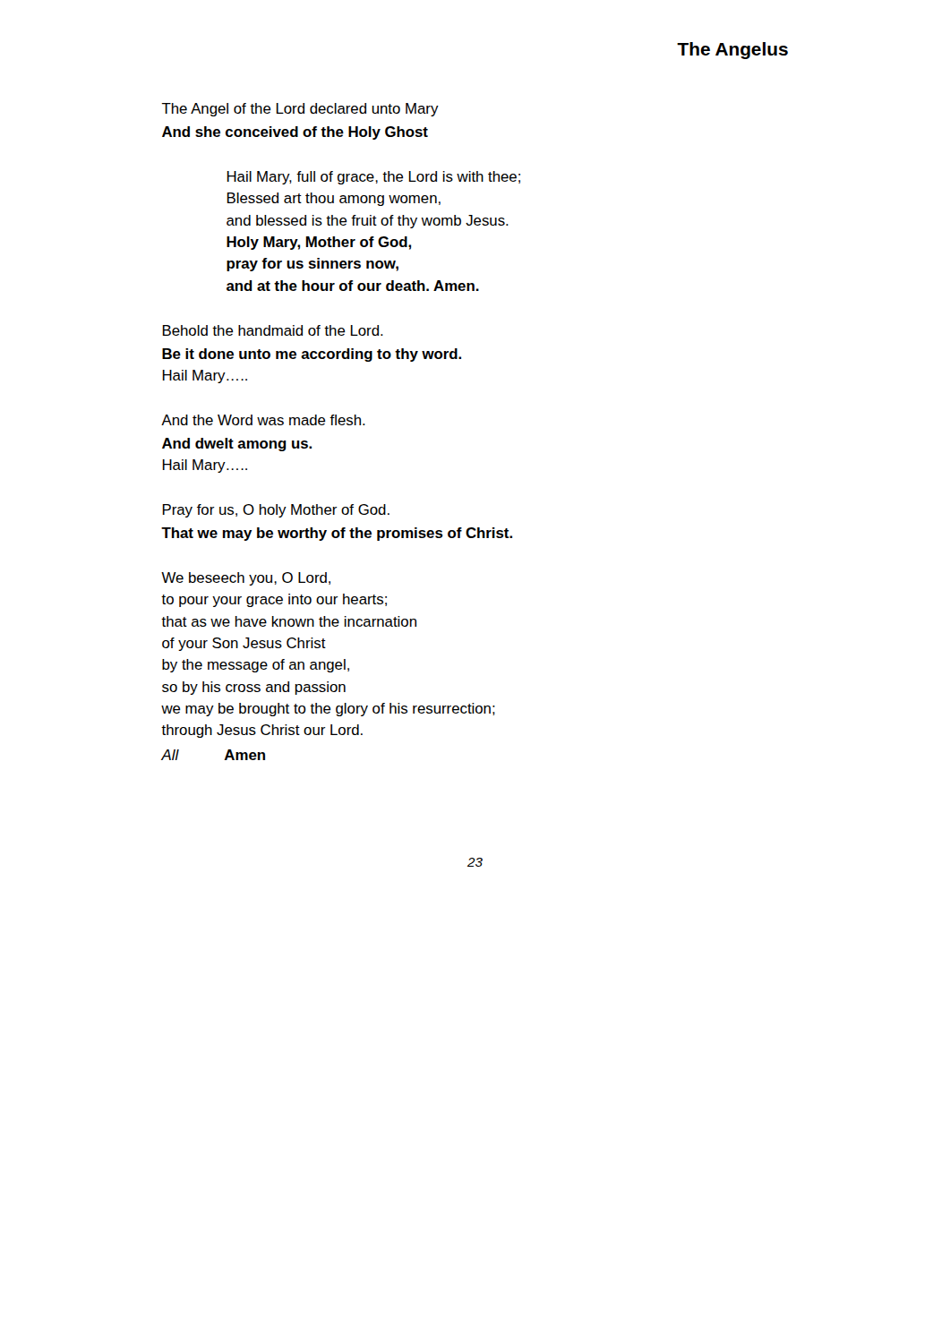The Angelus
The Angel of the Lord declared unto Mary
And she conceived of the Holy Ghost
Hail Mary, full of grace, the Lord is with thee;
Blessed art thou among women,
and blessed is the fruit of thy womb Jesus.
Holy Mary, Mother of God,
pray for us sinners now,
and at the hour of our death. Amen.
Behold the handmaid of the Lord.
Be it done unto me according to thy word.
Hail Mary…..
And the Word was made flesh.
And dwelt among us.
Hail Mary…..
Pray for us, O holy Mother of God.
That we may be worthy of the promises of Christ.
We beseech you, O Lord,
to pour your grace into our hearts;
that as we have known the incarnation
of your Son Jesus Christ
by the message of an angel,
so by his cross and passion
we may be brought to the glory of his resurrection;
through Jesus Christ our Lord.
All Amen
23